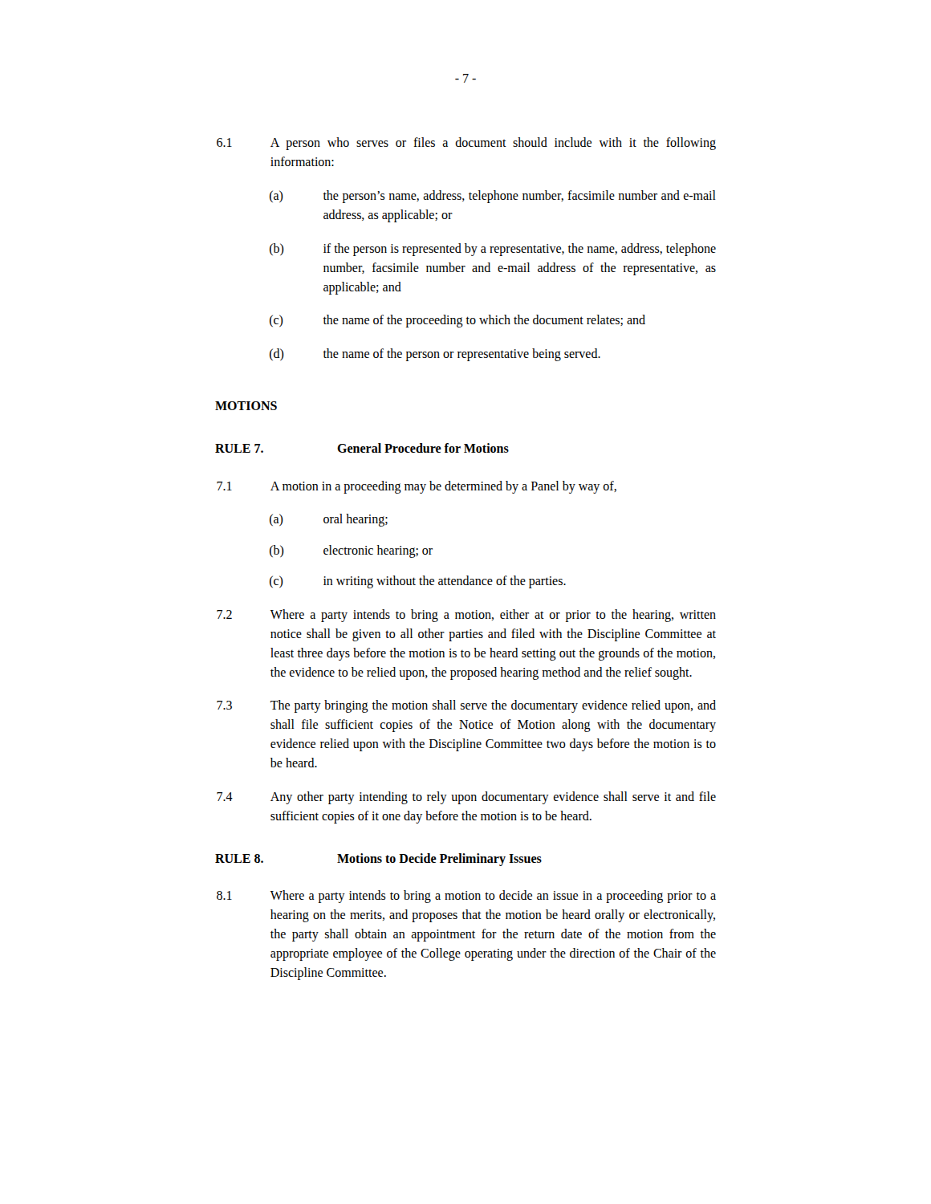- 7 -
6.1
A person who serves or files a document should include with it the following information:
(a)
the person’s name, address, telephone number, facsimile number and e-mail address, as applicable; or
(b)
if the person is represented by a representative, the name, address, telephone number, facsimile number and e-mail address of the representative, as applicable; and
(c)
the name of the proceeding to which the document relates; and
(d)
the name of the person or representative being served.
MOTIONS
RULE 7.
General Procedure for Motions
7.1
A motion in a proceeding may be determined by a Panel by way of,
(a)
oral hearing;
(b)
electronic hearing; or
(c)
in writing without the attendance of the parties.
7.2
Where a party intends to bring a motion, either at or prior to the hearing, written notice shall be given to all other parties and filed with the Discipline Committee at least three days before the motion is to be heard setting out the grounds of the motion, the evidence to be relied upon, the proposed hearing method and the relief sought.
7.3
The party bringing the motion shall serve the documentary evidence relied upon, and shall file sufficient copies of the Notice of Motion along with the documentary evidence relied upon with the Discipline Committee two days before the motion is to be heard.
7.4
Any other party intending to rely upon documentary evidence shall serve it and file sufficient copies of it one day before the motion is to be heard.
RULE 8.
Motions to Decide Preliminary Issues
8.1
Where a party intends to bring a motion to decide an issue in a proceeding prior to a hearing on the merits, and proposes that the motion be heard orally or electronically, the party shall obtain an appointment for the return date of the motion from the appropriate employee of the College operating under the direction of the Chair of the Discipline Committee.